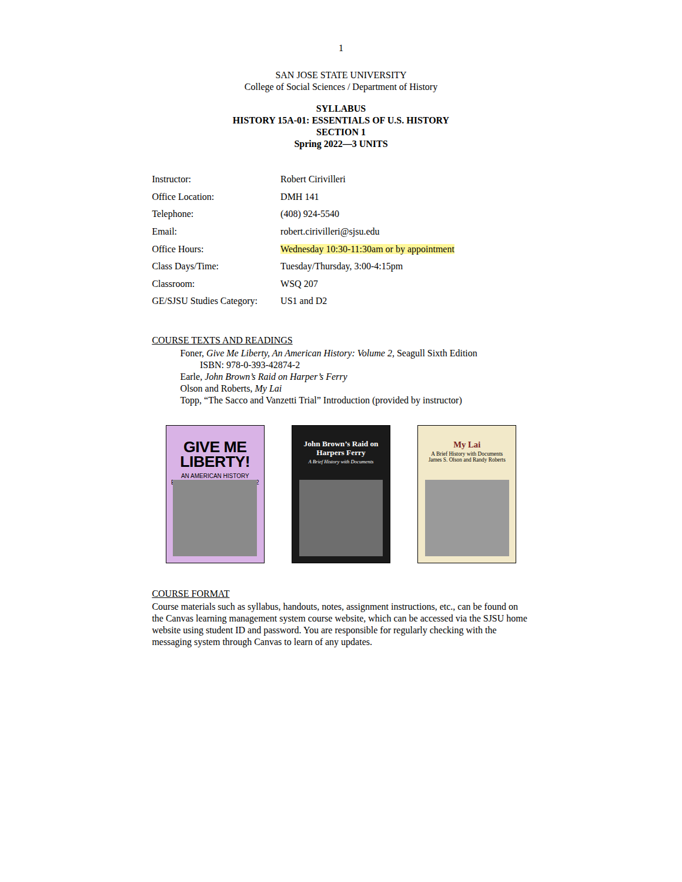1
SAN JOSE STATE UNIVERSITY
College of Social Sciences / Department of History
SYLLABUS
HISTORY 15A-01: ESSENTIALS OF U.S. HISTORY
SECTION 1
Spring 2022—3 UNITS
| Instructor: | Robert Cirivilleri |
| Office Location: | DMH 141 |
| Telephone: | (408) 924-5540 |
| Email: | robert.cirivilleri@sjsu.edu |
| Office Hours: | Wednesday 10:30-11:30am or by appointment |
| Class Days/Time: | Tuesday/Thursday, 3:00-4:15pm |
| Classroom: | WSQ 207 |
| GE/SJSU Studies Category: | US1 and D2 |
COURSE TEXTS AND READINGS
Foner, Give Me Liberty, An American History: Volume 2, Seagull Sixth Edition
ISBN: 978-0-393-42874-2
Earle, John Brown’s Raid on Harper’s Ferry
Olson and Roberts, My Lai
Topp, “The Sacco and Vanzetti Trial” Introduction (provided by instructor)
GIVE ME LIBERTY!
AN AMERICAN HISTORY
ERIC FONER SEAGULL VOL. 2
John Brown’s Raid on
Harpers Ferry
A Brief History with Documents
My Lai
A Brief History with Documents
James S. Olson and Randy Roberts
COURSE FORMAT
Course materials such as syllabus, handouts, notes, assignment instructions, etc., can be found on the Canvas learning management system course website, which can be accessed via the SJSU home website using student ID and password. You are responsible for regularly checking with the messaging system through Canvas to learn of any updates.